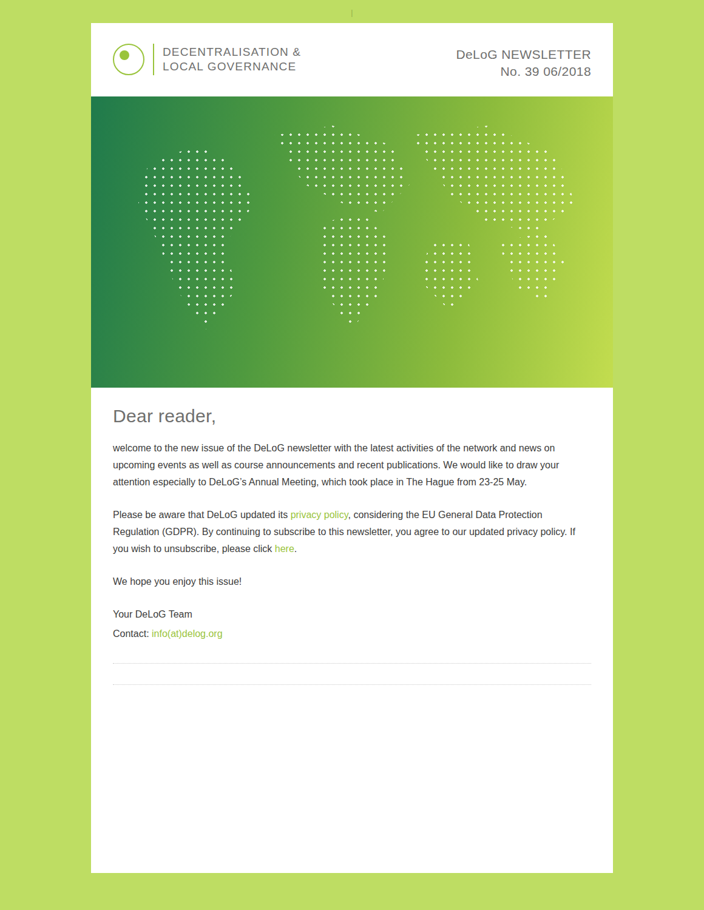|
Decentralisation &
Local Governance
DeLoG NEWSLETTER
No. 39 06/2018
Dear reader,
welcome to the new issue of the DeLoG newsletter with the latest activities of the network and news on upcoming events as well as course announcements and recent publications. We would like to draw your attention especially to DeLoG’s Annual Meeting, which took place in The Hague from 23-25 May.
Please be aware that DeLoG updated its privacy policy, considering the EU General Data Protection Regulation (GDPR). By continuing to subscribe to this newsletter, you agree to our updated privacy policy. If you wish to unsubscribe, please click here.
We hope you enjoy this issue!
Your DeLoG Team
Contact: info(at)delog.org